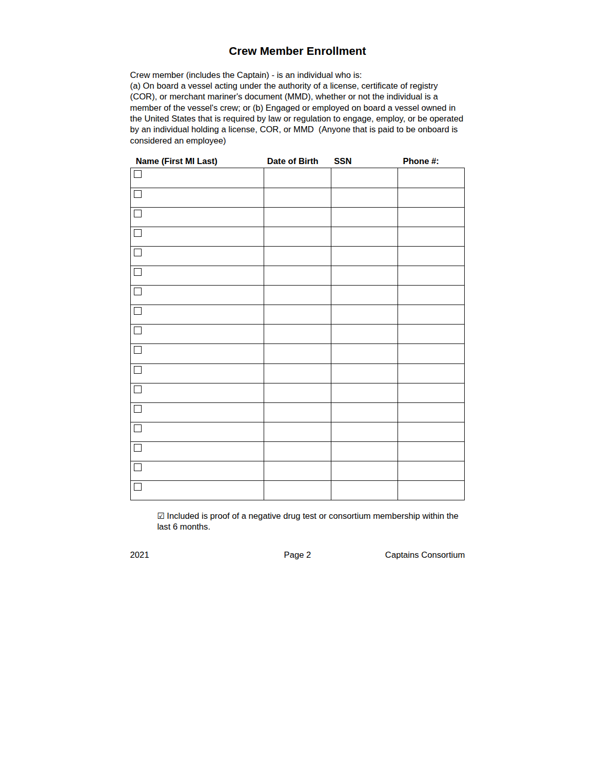Crew Member Enrollment
Crew member (includes the Captain) - is an individual who is:
(a) On board a vessel acting under the authority of a license, certificate of registry (COR), or merchant mariner's document (MMD), whether or not the individual is a member of the vessel's crew; or (b) Engaged or employed on board a vessel owned in the United States that is required by law or regulation to engage, employ, or be operated by an individual holding a license, COR, or MMD (Anyone that is paid to be onboard is considered an employee)
| Name (First MI Last) | Date of Birth | SSN | Phone #: |
| --- | --- | --- | --- |
☑Included is proof of a negative drug test or consortium membership within the last 6 months.
2021
Page 2
Captains Consortium